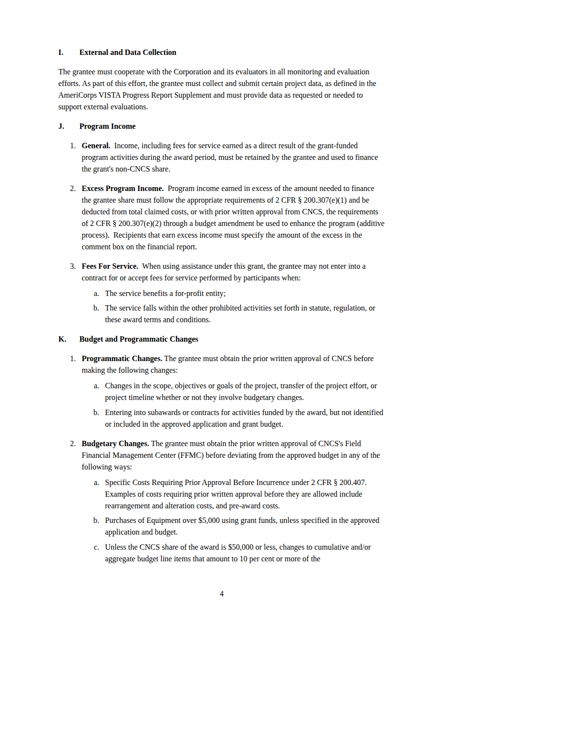I. External and Data Collection
The grantee must cooperate with the Corporation and its evaluators in all monitoring and evaluation efforts. As part of this effort, the grantee must collect and submit certain project data, as defined in the AmeriCorps VISTA Progress Report Supplement and must provide data as requested or needed to support external evaluations.
J. Program Income
General. Income, including fees for service earned as a direct result of the grant-funded program activities during the award period, must be retained by the grantee and used to finance the grant's non-CNCS share.
Excess Program Income. Program income earned in excess of the amount needed to finance the grantee share must follow the appropriate requirements of 2 CFR § 200.307(e)(1) and be deducted from total claimed costs, or with prior written approval from CNCS, the requirements of 2 CFR § 200.307(e)(2) through a budget amendment be used to enhance the program (additive process). Recipients that earn excess income must specify the amount of the excess in the comment box on the financial report.
Fees For Service. When using assistance under this grant, the grantee may not enter into a contract for or accept fees for service performed by participants when:
The service benefits a for-profit entity;
The service falls within the other prohibited activities set forth in statute, regulation, or these award terms and conditions.
K. Budget and Programmatic Changes
Programmatic Changes. The grantee must obtain the prior written approval of CNCS before making the following changes:
Changes in the scope, objectives or goals of the project, transfer of the project effort, or project timeline whether or not they involve budgetary changes.
Entering into subawards or contracts for activities funded by the award, but not identified or included in the approved application and grant budget.
Budgetary Changes. The grantee must obtain the prior written approval of CNCS's Field Financial Management Center (FFMC) before deviating from the approved budget in any of the following ways:
Specific Costs Requiring Prior Approval Before Incurrence under 2 CFR § 200.407. Examples of costs requiring prior written approval before they are allowed include rearrangement and alteration costs, and pre-award costs.
Purchases of Equipment over $5,000 using grant funds, unless specified in the approved application and budget.
Unless the CNCS share of the award is $50,000 or less, changes to cumulative and/or aggregate budget line items that amount to 10 per cent or more of the
4